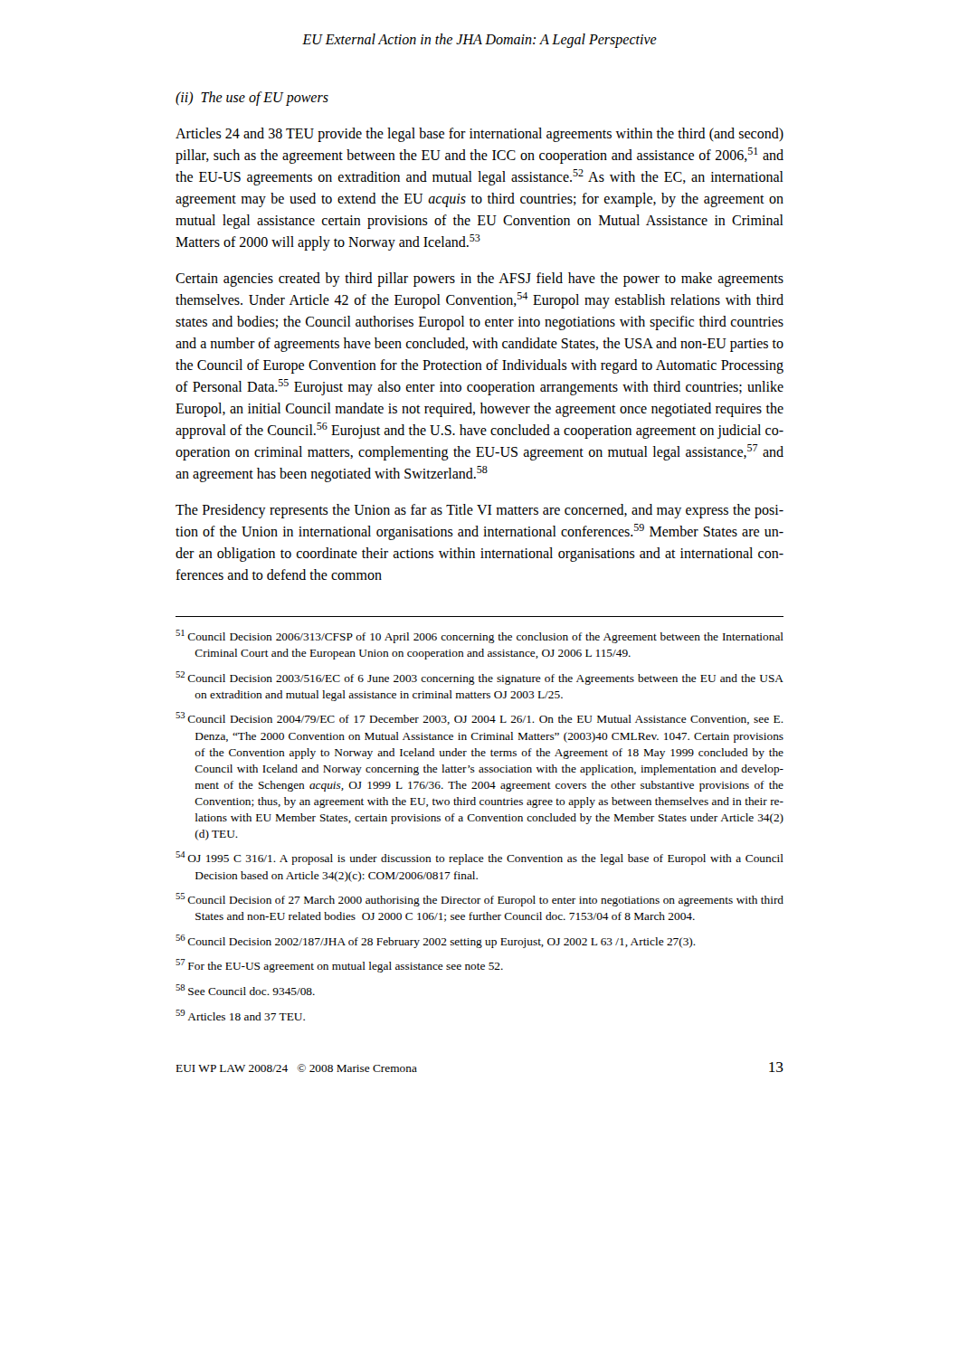EU External Action in the JHA Domain: A Legal Perspective
(ii) The use of EU powers
Articles 24 and 38 TEU provide the legal base for international agreements within the third (and second) pillar, such as the agreement between the EU and the ICC on cooperation and assistance of 2006,51 and the EU-US agreements on extradition and mutual legal assistance.52 As with the EC, an international agreement may be used to extend the EU acquis to third countries; for example, by the agreement on mutual legal assistance certain provisions of the EU Convention on Mutual Assistance in Criminal Matters of 2000 will apply to Norway and Iceland.53
Certain agencies created by third pillar powers in the AFSJ field have the power to make agreements themselves. Under Article 42 of the Europol Convention,54 Europol may establish relations with third states and bodies; the Council authorises Europol to enter into negotiations with specific third countries and a number of agreements have been concluded, with candidate States, the USA and non-EU parties to the Council of Europe Convention for the Protection of Individuals with regard to Automatic Processing of Personal Data.55 Eurojust may also enter into cooperation arrangements with third countries; unlike Europol, an initial Council mandate is not required, however the agreement once negotiated requires the approval of the Council.56 Eurojust and the U.S. have concluded a cooperation agreement on judicial cooperation on criminal matters, complementing the EU-US agreement on mutual legal assistance,57 and an agreement has been negotiated with Switzerland.58
The Presidency represents the Union as far as Title VI matters are concerned, and may express the position of the Union in international organisations and international conferences.59 Member States are under an obligation to coordinate their actions within international organisations and at international conferences and to defend the common
51 Council Decision 2006/313/CFSP of 10 April 2006 concerning the conclusion of the Agreement between the International Criminal Court and the European Union on cooperation and assistance, OJ 2006 L 115/49.
52 Council Decision 2003/516/EC of 6 June 2003 concerning the signature of the Agreements between the EU and the USA on extradition and mutual legal assistance in criminal matters OJ 2003 L/25.
53 Council Decision 2004/79/EC of 17 December 2003, OJ 2004 L 26/1. On the EU Mutual Assistance Convention, see E. Denza, “The 2000 Convention on Mutual Assistance in Criminal Matters” (2003)40 CMLRev. 1047. Certain provisions of the Convention apply to Norway and Iceland under the terms of the Agreement of 18 May 1999 concluded by the Council with Iceland and Norway concerning the latter’s association with the application, implementation and development of the Schengen acquis, OJ 1999 L 176/36. The 2004 agreement covers the other substantive provisions of the Convention; thus, by an agreement with the EU, two third countries agree to apply as between themselves and in their relations with EU Member States, certain provisions of a Convention concluded by the Member States under Article 34(2)(d) TEU.
54 OJ 1995 C 316/1. A proposal is under discussion to replace the Convention as the legal base of Europol with a Council Decision based on Article 34(2)(c): COM/2006/0817 final.
55 Council Decision of 27 March 2000 authorising the Director of Europol to enter into negotiations on agreements with third States and non-EU related bodies OJ 2000 C 106/1; see further Council doc. 7153/04 of 8 March 2004.
56 Council Decision 2002/187/JHA of 28 February 2002 setting up Eurojust, OJ 2002 L 63 /1, Article 27(3).
57 For the EU-US agreement on mutual legal assistance see note 52.
58 See Council doc. 9345/08.
59 Articles 18 and 37 TEU.
EUI WP LAW 2008/24 © 2008 Marise Cremona 13